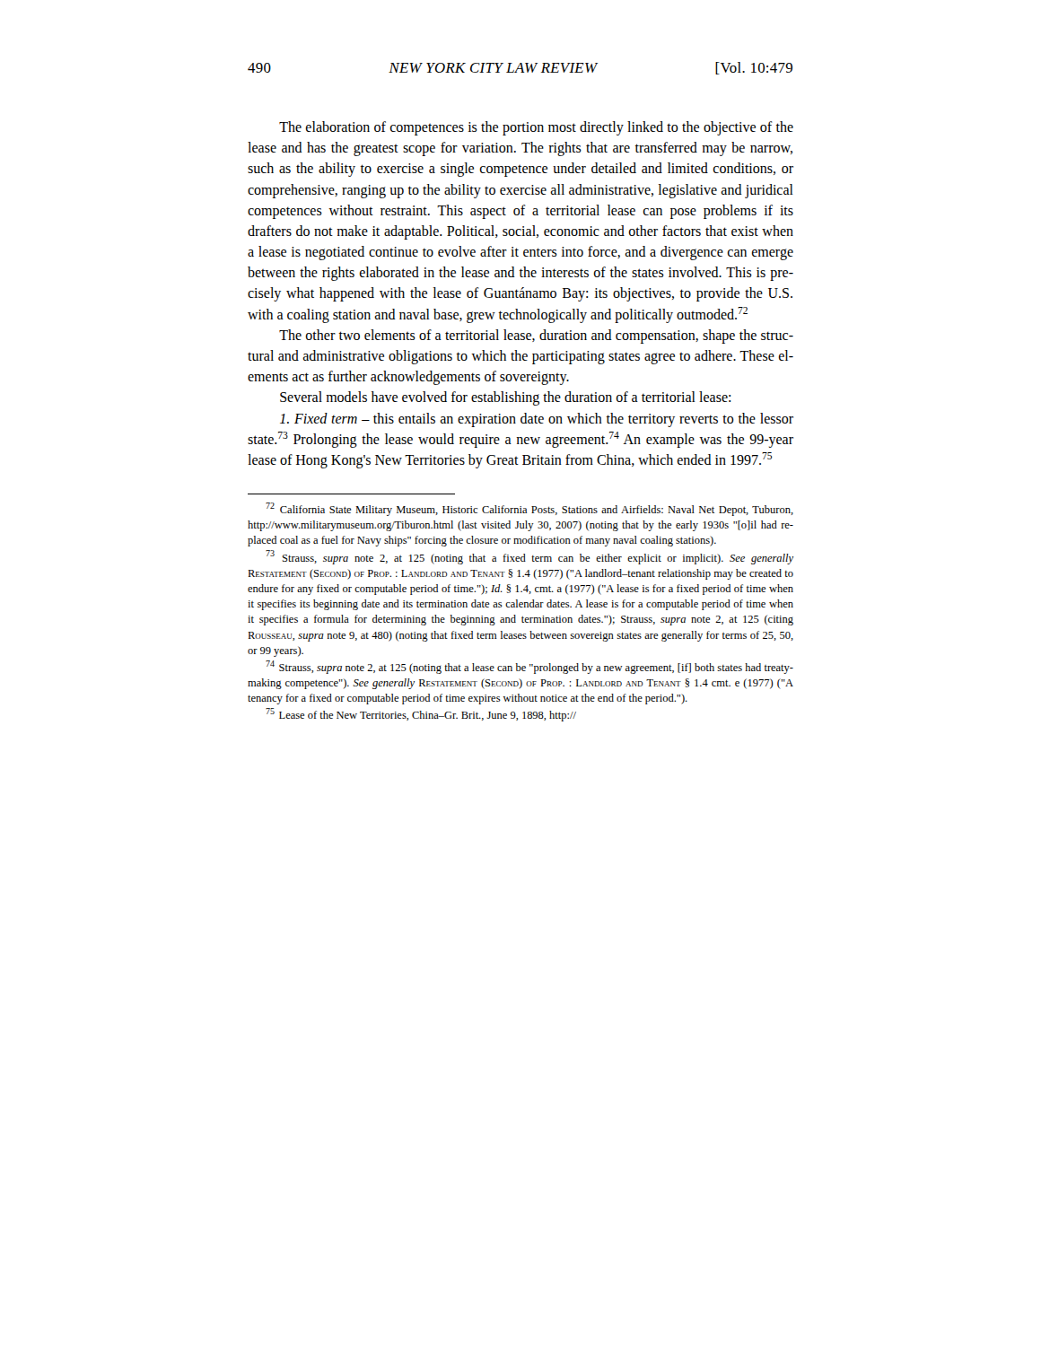490 NEW YORK CITY LAW REVIEW [Vol. 10:479
The elaboration of competences is the portion most directly linked to the objective of the lease and has the greatest scope for variation. The rights that are transferred may be narrow, such as the ability to exercise a single competence under detailed and limited conditions, or comprehensive, ranging up to the ability to exercise all administrative, legislative and juridical competences without restraint. This aspect of a territorial lease can pose problems if its drafters do not make it adaptable. Political, social, economic and other factors that exist when a lease is negotiated continue to evolve after it enters into force, and a divergence can emerge between the rights elaborated in the lease and the interests of the states involved. This is precisely what happened with the lease of Guantánamo Bay: its objectives, to provide the U.S. with a coaling station and naval base, grew technologically and politically outmoded.72
The other two elements of a territorial lease, duration and compensation, shape the structural and administrative obligations to which the participating states agree to adhere. These elements act as further acknowledgements of sovereignty.
Several models have evolved for establishing the duration of a territorial lease:
1. Fixed term – this entails an expiration date on which the territory reverts to the lessor state.73 Prolonging the lease would require a new agreement.74 An example was the 99-year lease of Hong Kong's New Territories by Great Britain from China, which ended in 1997.75
72 California State Military Museum, Historic California Posts, Stations and Airfields: Naval Net Depot, Tuburon, http://www.militarymuseum.org/Tiburon.html (last visited July 30, 2007) (noting that by the early 1930s "[o]il had replaced coal as a fuel for Navy ships" forcing the closure or modification of many naval coaling stations).
73 Strauss, supra note 2, at 125 (noting that a fixed term can be either explicit or implicit). See generally Restatement (Second) of Prop. : Landlord and Tenant § 1.4 (1977) ("A landlord–tenant relationship may be created to endure for any fixed or computable period of time."); Id. § 1.4, cmt. a (1977) ("A lease is for a fixed period of time when it specifies its beginning date and its termination date as calendar dates. A lease is for a computable period of time when it specifies a formula for determining the beginning and termination dates."); Strauss, supra note 2, at 125 (citing Rousseau, supra note 9, at 480) (noting that fixed term leases between sovereign states are generally for terms of 25, 50, or 99 years).
74 Strauss, supra note 2, at 125 (noting that a lease can be "prolonged by a new agreement, [if] both states had treaty-making competence"). See generally Restatement (Second) of Prop. : Landlord and Tenant § 1.4 cmt. e (1977) ("A tenancy for a fixed or computable period of time expires without notice at the end of the period.").
75 Lease of the New Territories, China–Gr. Brit., June 9, 1898, http://